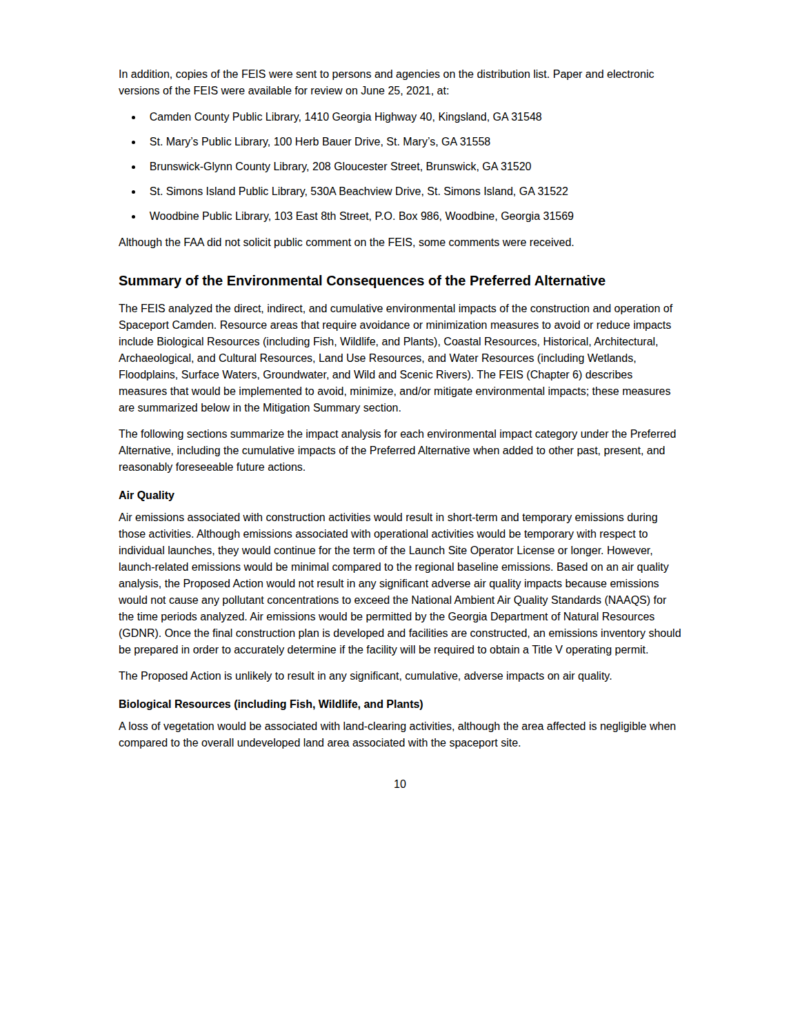In addition, copies of the FEIS were sent to persons and agencies on the distribution list. Paper and electronic versions of the FEIS were available for review on June 25, 2021, at:
Camden County Public Library, 1410 Georgia Highway 40, Kingsland, GA 31548
St. Mary’s Public Library, 100 Herb Bauer Drive, St. Mary’s, GA 31558
Brunswick-Glynn County Library, 208 Gloucester Street, Brunswick, GA 31520
St. Simons Island Public Library, 530A Beachview Drive, St. Simons Island, GA 31522
Woodbine Public Library, 103 East 8th Street, P.O. Box 986, Woodbine, Georgia 31569
Although the FAA did not solicit public comment on the FEIS, some comments were received.
Summary of the Environmental Consequences of the Preferred Alternative
The FEIS analyzed the direct, indirect, and cumulative environmental impacts of the construction and operation of Spaceport Camden. Resource areas that require avoidance or minimization measures to avoid or reduce impacts include Biological Resources (including Fish, Wildlife, and Plants), Coastal Resources, Historical, Architectural, Archaeological, and Cultural Resources, Land Use Resources, and Water Resources (including Wetlands, Floodplains, Surface Waters, Groundwater, and Wild and Scenic Rivers). The FEIS (Chapter 6) describes measures that would be implemented to avoid, minimize, and/or mitigate environmental impacts; these measures are summarized below in the Mitigation Summary section.
The following sections summarize the impact analysis for each environmental impact category under the Preferred Alternative, including the cumulative impacts of the Preferred Alternative when added to other past, present, and reasonably foreseeable future actions.
Air Quality
Air emissions associated with construction activities would result in short-term and temporary emissions during those activities. Although emissions associated with operational activities would be temporary with respect to individual launches, they would continue for the term of the Launch Site Operator License or longer. However, launch-related emissions would be minimal compared to the regional baseline emissions. Based on an air quality analysis, the Proposed Action would not result in any significant adverse air quality impacts because emissions would not cause any pollutant concentrations to exceed the National Ambient Air Quality Standards (NAAQS) for the time periods analyzed. Air emissions would be permitted by the Georgia Department of Natural Resources (GDNR). Once the final construction plan is developed and facilities are constructed, an emissions inventory should be prepared in order to accurately determine if the facility will be required to obtain a Title V operating permit.
The Proposed Action is unlikely to result in any significant, cumulative, adverse impacts on air quality.
Biological Resources (including Fish, Wildlife, and Plants)
A loss of vegetation would be associated with land-clearing activities, although the area affected is negligible when compared to the overall undeveloped land area associated with the spaceport site.
10